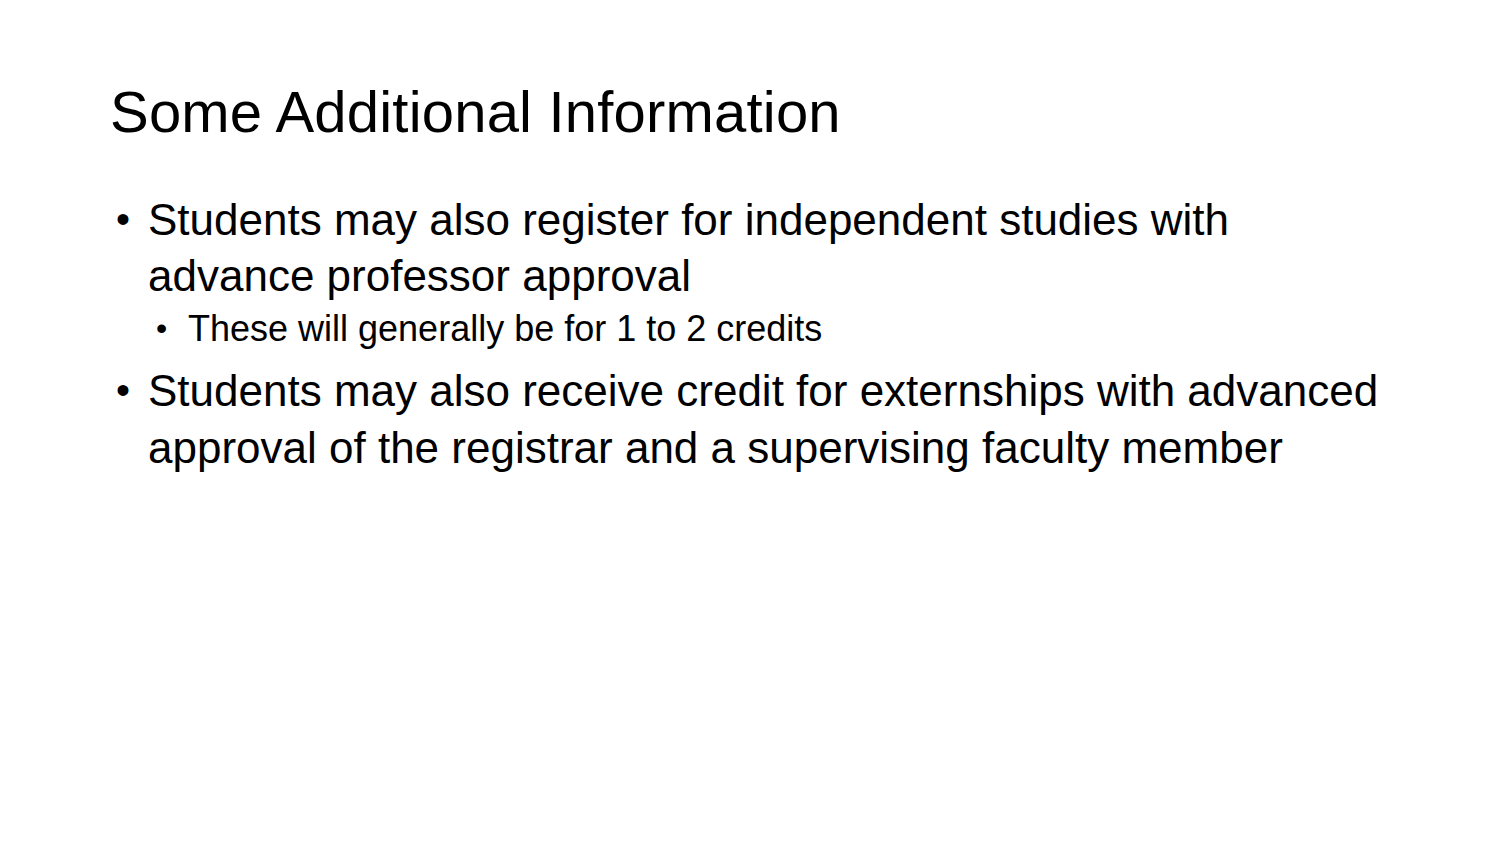Some Additional Information
Students may also register for independent studies with advance professor approval
These will generally be for 1 to 2 credits
Students may also receive credit for externships with advanced approval of the registrar and a supervising faculty member